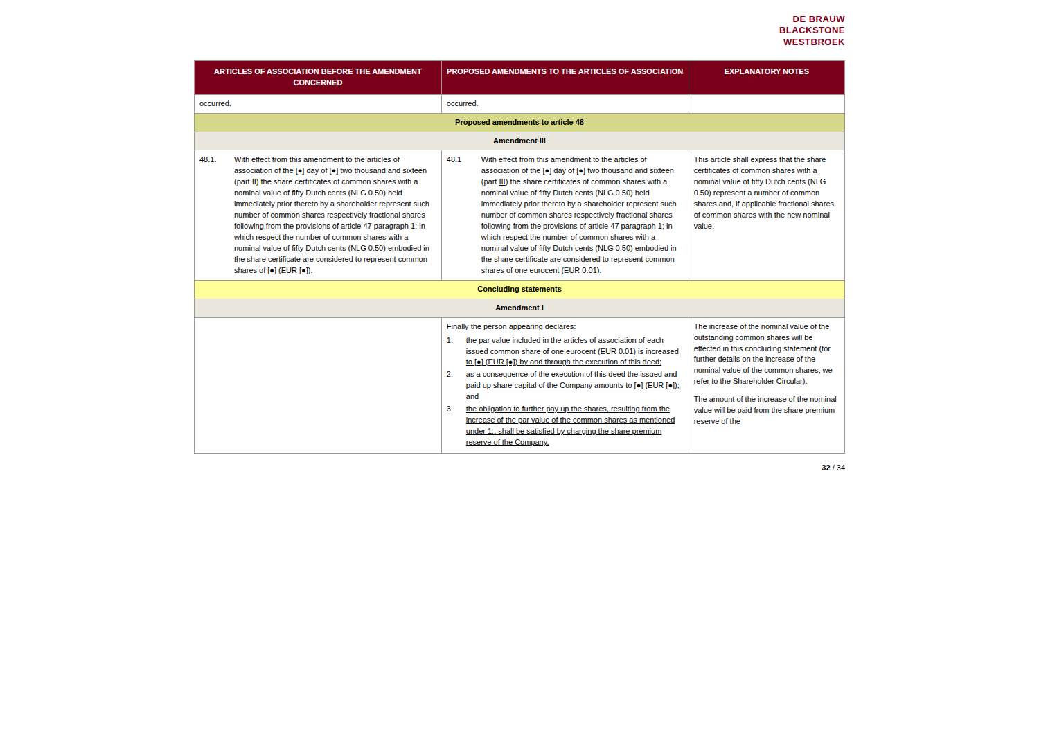DE BRAUW
BLACKSTONE
WESTBROEK
| Articles of association before the amendment concerned | Proposed amendments to the articles of association | Explanatory notes |
| --- | --- | --- |
| occurred. | occurred. | |
| Proposed amendments to article 48 |
| Amendment III |
| 48.1. With effect from this amendment to the articles of association of the [●] day of [●] two thousand and sixteen (part II) the share certificates of common shares with a nominal value of fifty Dutch cents (NLG 0.50) held immediately prior thereto by a shareholder represent such number of common shares respectively fractional shares following from the provisions of article 47 paragraph 1; in which respect the number of common shares with a nominal value of fifty Dutch cents (NLG 0.50) embodied in the share certificate are considered to represent common shares of [●] (EUR [●]). | 48.1 With effect from this amendment to the articles of association of the [●] day of [●] two thousand and sixteen (part III ) the share certificates of common shares with a nominal value of fifty Dutch cents (NLG 0.50) held immediately prior thereto by a shareholder represent such number of common shares respectively fractional shares following from the provisions of article 47 paragraph 1; in which respect the number of common shares with a nominal value of fifty Dutch cents (NLG 0.50) embodied in the share certificate are considered to represent common shares of one eurocent (EUR 0.01) . | This article shall express that the share certificates of common shares with a nominal value of fifty Dutch cents (NLG 0.50) represent a number of common shares and, if applicable fractional shares of common shares with the new nominal value. |
| Concluding statements |
| Amendment I |
| | Finally the person appearing declares: 1. the par value included in the articles of association of each issued common share of one eurocent (EUR 0.01) is increased to [●] (EUR [●]) by and through the execution of this deed; 2. as a consequence of the execution of this deed the issued and paid up share capital of the Company amounts to [●] (EUR [●]); and 3. the obligation to further pay up the shares, resulting from the increase of the par value of the common shares as mentioned under 1., shall be satisfied by charging the share premium reserve of the Company. | The increase of the nominal value of the outstanding common shares will be effected in this concluding statement (for further details on the increase of the nominal value of the common shares, we refer to the Shareholder Circular). The amount of the increase of the nominal value will be paid from the share premium reserve of the |
32 / 34